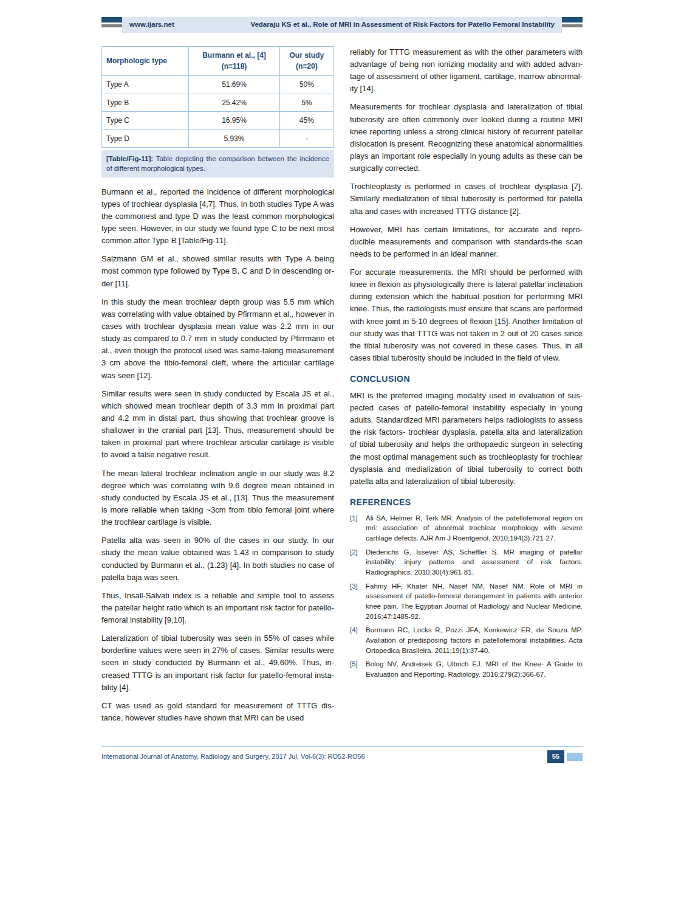www.ijars.net Vedaraju KS et al., Role of MRI in Assessment of Risk Factors for Patello Femoral Instability
| Morphologic type | Burmann et al., [4] (n=118) | Our study (n=20) |
| --- | --- | --- |
| Type A | 51.69% | 50% |
| Type B | 25.42% | 5% |
| Type C | 16.95% | 45% |
| Type D | 5.93% | - |
[Table/Fig-11]: Table depicting the comparison between the incidence of different morphological types.
Burmann et al., reported the incidence of different morphological types of trochlear dysplasia [4,7]. Thus, in both studies Type A was the commonest and type D was the least common morphological type seen. However, in our study we found type C to be next most common after Type B [Table/Fig-11].
Salzmann GM et al., showed similar results with Type A being most common type followed by Type B, C and D in descending order [11].
In this study the mean trochlear depth group was 5.5 mm which was correlating with value obtained by Pfirrmann et al., however in cases with trochlear dysplasia mean value was 2.2 mm in our study as compared to 0.7 mm in study conducted by Pfirrmann et al., even though the protocol used was same-taking measurement 3 cm above the tibio-femoral cleft, where the articular cartilage was seen [12].
Similar results were seen in study conducted by Escala JS et al., which showed mean trochlear depth of 3.3 mm in proximal part and 4.2 mm in distal part, thus showing that trochlear groove is shallower in the cranial part [13]. Thus, measurement should be taken in proximal part where trochlear articular cartilage is visible to avoid a false negative result.
The mean lateral trochlear inclination angle in our study was 8.2 degree which was correlating with 9.6 degree mean obtained in study conducted by Escala JS et al., [13]. Thus the measurement is more reliable when taking ~3cm from tibio femoral joint where the trochlear cartilage is visible.
Patella alta was seen in 90% of the cases in our study. In our study the mean value obtained was 1.43 in comparison to study conducted by Burmann et al., (1.23) [4]. In both studies no case of patella baja was seen.
Thus, Insall-Salvati index is a reliable and simple tool to assess the patellar height ratio which is an important risk factor for patello-femoral instability [9,10].
Lateralization of tibial tuberosity was seen in 55% of cases while borderline values were seen in 27% of cases. Similar results were seen in study conducted by Burmann et al., 49.60%. Thus, increased TTTG is an important risk factor for patello-femoral instability [4].
CT was used as gold standard for measurement of TTTG distance, however studies have shown that MRI can be used
reliably for TTTG measurement as with the other parameters with advantage of being non ionizing modality and with added advantage of assessment of other ligament, cartilage, marrow abnormality [14].
Measurements for trochlear dysplasia and lateralization of tibial tuberosity are often commonly over looked during a routine MRI knee reporting unless a strong clinical history of recurrent patellar dislocation is present. Recognizing these anatomical abnormalities plays an important role especially in young adults as these can be surgically corrected.
Trochleoplasty is performed in cases of trochlear dysplasia [7]. Similarly medialization of tibial tuberosity is performed for patella alta and cases with increased TTTG distance [2].
However, MRI has certain limitations, for accurate and reproducible measurements and comparison with standards-the scan needs to be performed in an ideal manner.
For accurate measurements, the MRI should be performed with knee in flexion as physiologically there is lateral patellar inclination during extension which the habitual position for performing MRI knee. Thus, the radiologists must ensure that scans are performed with knee joint in 5-10 degrees of flexion [15]. Another limitation of our study was that TTTG was not taken in 2 out of 20 cases since the tibial tuberosity was not covered in these cases. Thus, in all cases tibial tuberosity should be included in the field of view.
CONCLUSION
MRI is the preferred imaging modality used in evaluation of suspected cases of patello-femoral instability especially in young adults. Standardized MRI parameters helps radiologists to assess the risk factors- trochlear dysplasia, patella alta and lateralization of tibial tuberosity and helps the orthopaedic surgeon in selecting the most optimal management such as trochleoplasty for trochlear dysplasia and medialization of tibial tuberosity to correct both patella alta and lateralization of tibial tuberosity.
REFERENCES
Ali SA, Helmer R, Terk MR. Analysis of the patellofemoral region on mri: association of abnormal trochlear morphology with severe cartilage defects. AJR Am J Roentgenol. 2010;194(3):721-27.
Diederichs G, Issever AS, Scheffler S. MR imaging of patellar instability: injury patterns and assessment of risk factors. Radiographics. 2010;30(4):961-81.
Fahmy HF, Khater NH, Nasef NM, Nasef NM. Role of MRI in assessment of patello-femoral derangement in patients with anterior knee pain. The Egyptian Journal of Radiology and Nuclear Medicine. 2016;47:1485-92.
Burmann RC, Locks R, Pozzi JFA, Konkewicz ER, de Souza MP. Avaliation of predisposing factors in patellofemoral instabilities. Acta Ortopedica Brasileira. 2011;19(1):37-40.
Bolog NV, Andreisek G, Ulbrich EJ. MRI of the Knee- A Guide to Evaluation and Reporting. Radiology. 2016;279(2):366-67.
International Journal of Anatomy, Radiology and Surgery, 2017 Jul, Vol-6(3): RO52-RO56
55